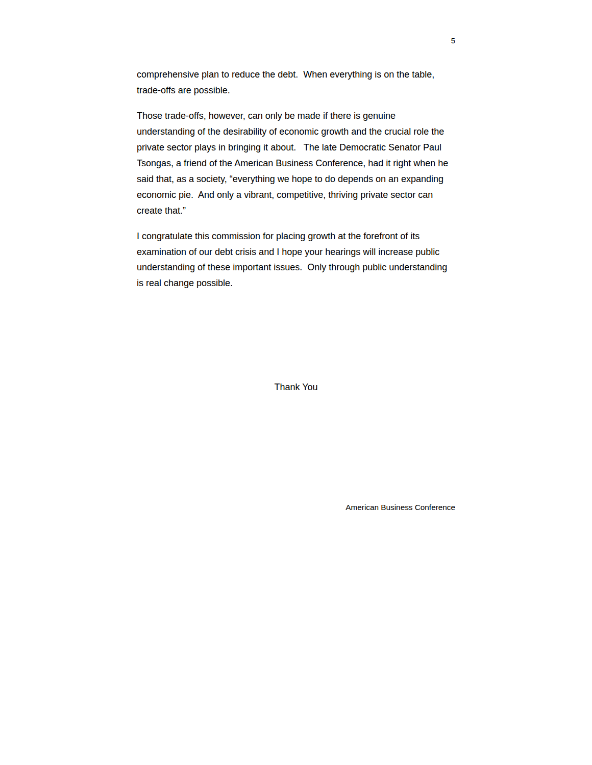5
comprehensive plan to reduce the debt. When everything is on the table, trade-offs are possible.
Those trade-offs, however, can only be made if there is genuine understanding of the desirability of economic growth and the crucial role the private sector plays in bringing it about. The late Democratic Senator Paul Tsongas, a friend of the American Business Conference, had it right when he said that, as a society, “everything we hope to do depends on an expanding economic pie. And only a vibrant, competitive, thriving private sector can create that.”
I congratulate this commission for placing growth at the forefront of its examination of our debt crisis and I hope your hearings will increase public understanding of these important issues. Only through public understanding is real change possible.
Thank You
American Business Conference